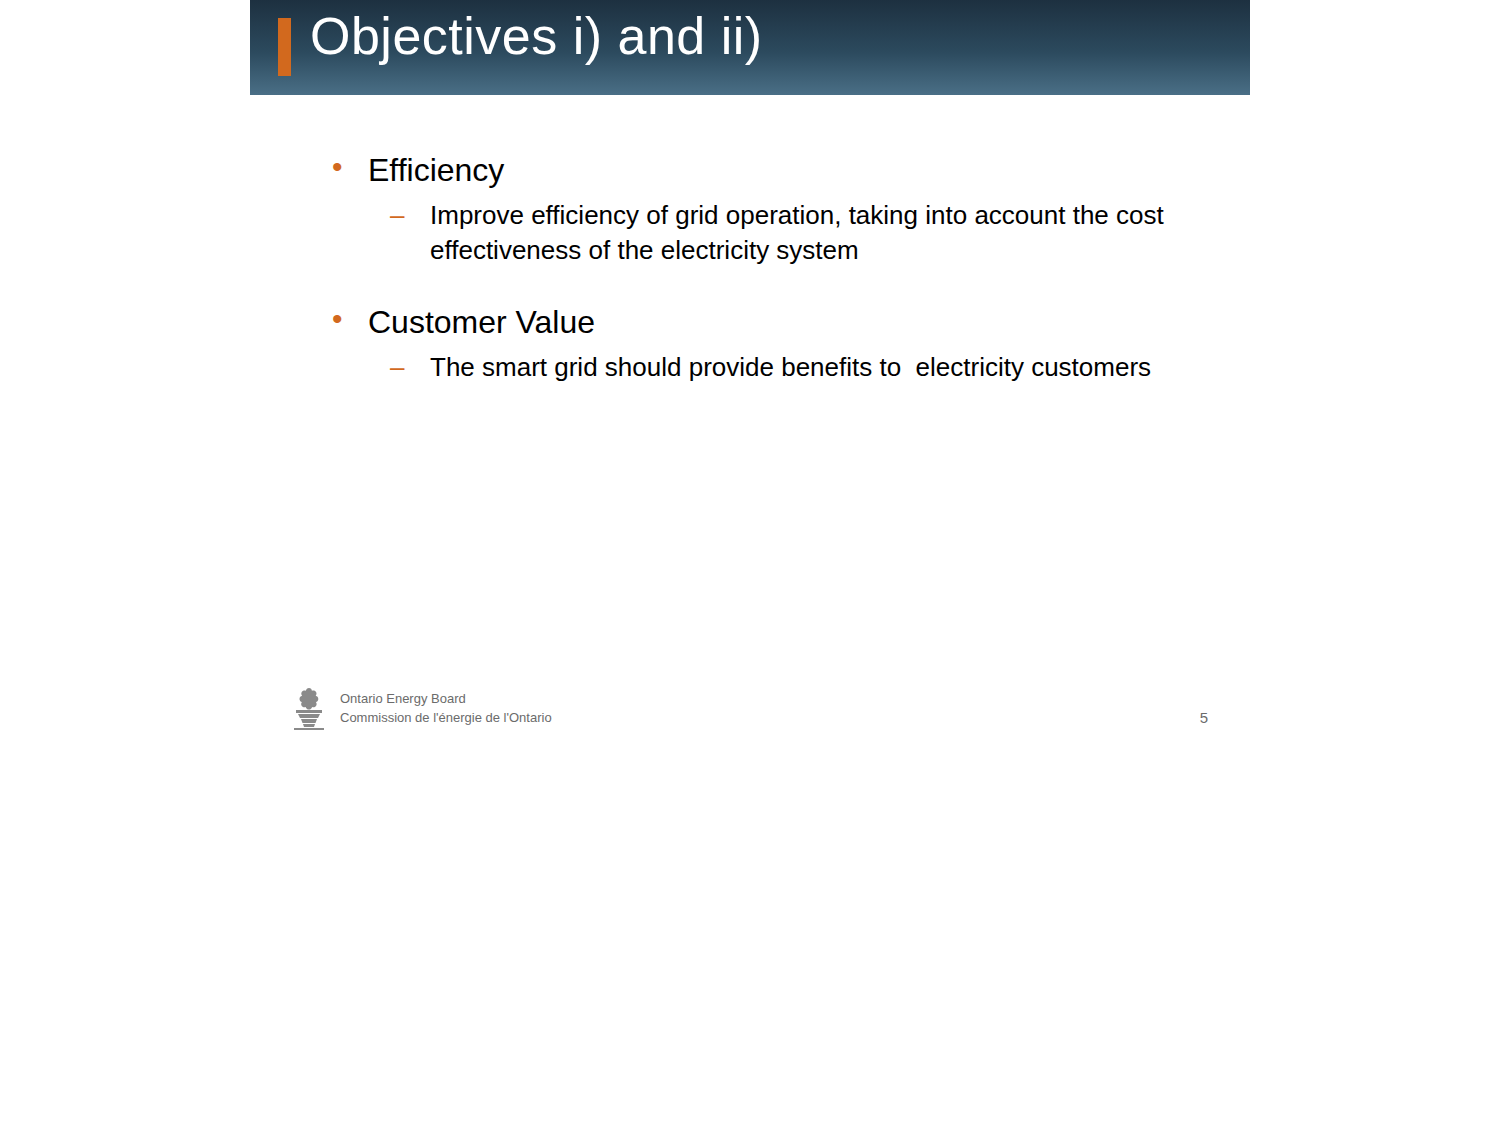Objectives i) and ii)
Efficiency
Improve efficiency of grid operation, taking into account the cost effectiveness of the electricity system
Customer Value
The smart grid should provide benefits to electricity customers
Ontario Energy Board
Commission de l'énergie de l'Ontario
5